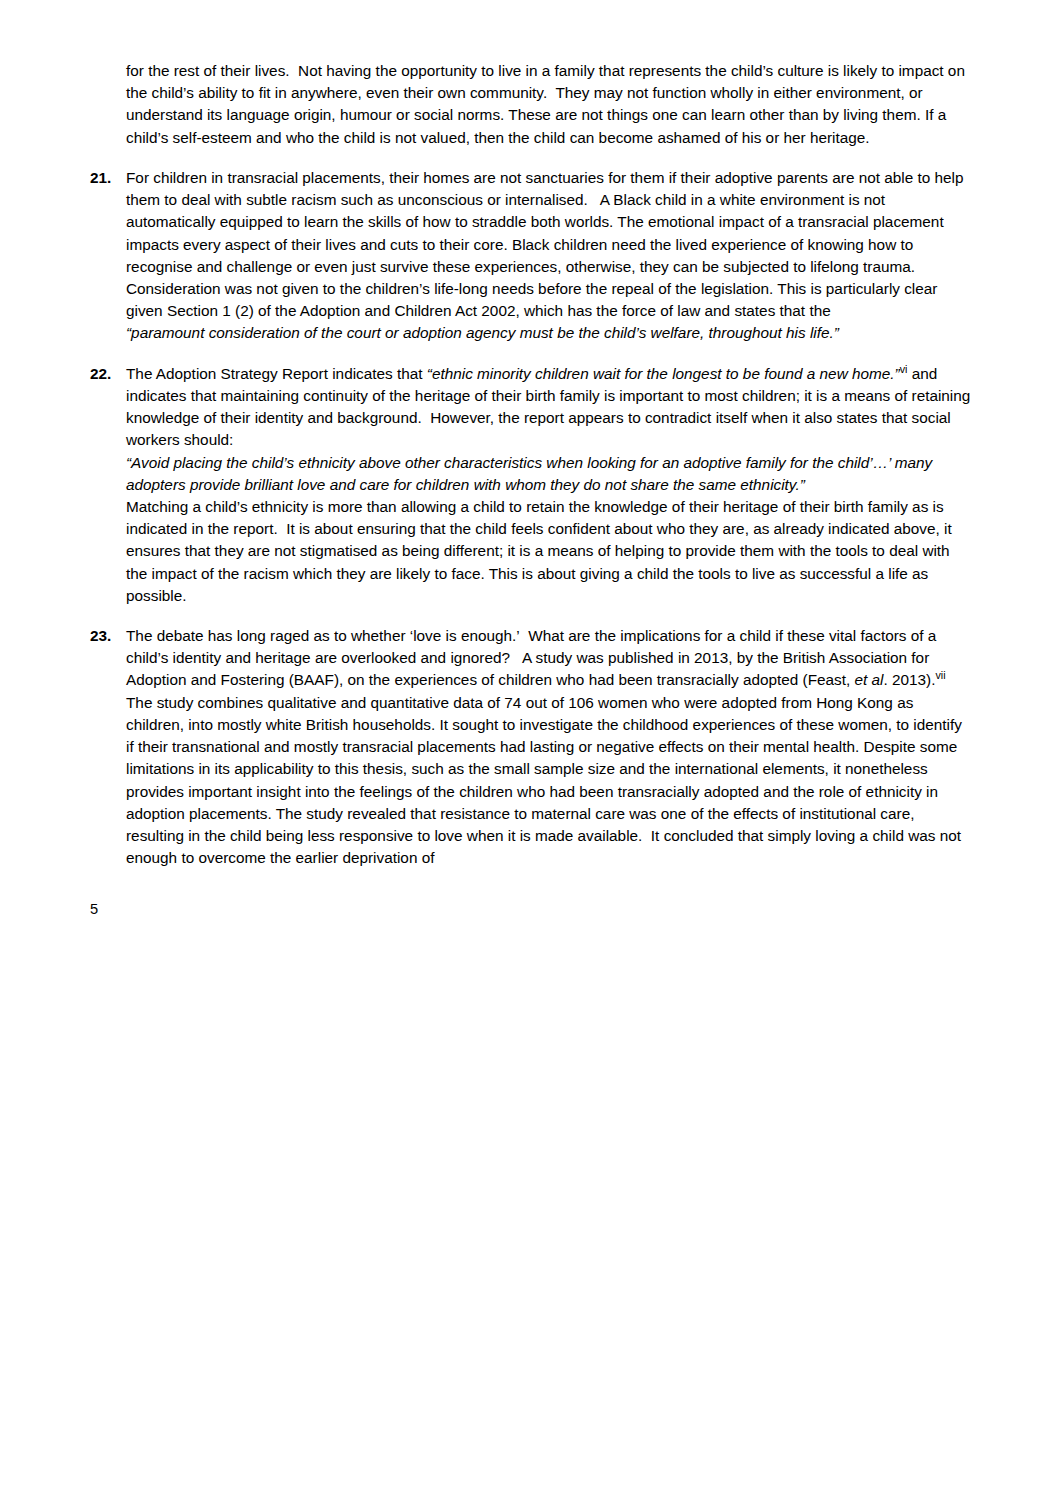for the rest of their lives. Not having the opportunity to live in a family that represents the child’s culture is likely to impact on the child’s ability to fit in anywhere, even their own community. They may not function wholly in either environment, or understand its language origin, humour or social norms. These are not things one can learn other than by living them. If a child’s self-esteem and who the child is not valued, then the child can become ashamed of his or her heritage.
21. For children in transracial placements, their homes are not sanctuaries for them if their adoptive parents are not able to help them to deal with subtle racism such as unconscious or internalised. A Black child in a white environment is not automatically equipped to learn the skills of how to straddle both worlds. The emotional impact of a transracial placement impacts every aspect of their lives and cuts to their core. Black children need the lived experience of knowing how to recognise and challenge or even just survive these experiences, otherwise, they can be subjected to lifelong trauma. Consideration was not given to the children’s life-long needs before the repeal of the legislation. This is particularly clear given Section 1 (2) of the Adoption and Children Act 2002, which has the force of law and states that the
“paramount consideration of the court or adoption agency must be the child’s welfare, throughout his life.”
22. The Adoption Strategy Report indicates that “ethnic minority children wait for the longest to be found a new home.”vi and indicates that maintaining continuity of the heritage of their birth family is important to most children; it is a means of retaining knowledge of their identity and background. However, the report appears to contradict itself when it also states that social workers should:
“Avoid placing the child’s ethnicity above other characteristics when looking for an adoptive family for the child’…’ many adopters provide brilliant love and care for children with whom they do not share the same ethnicity.”
Matching a child’s ethnicity is more than allowing a child to retain the knowledge of their heritage of their birth family as is indicated in the report. It is about ensuring that the child feels confident about who they are, as already indicated above, it ensures that they are not stigmatised as being different; it is a means of helping to provide them with the tools to deal with the impact of the racism which they are likely to face. This is about giving a child the tools to live as successful a life as possible.
23. The debate has long raged as to whether ‘love is enough.’ What are the implications for a child if these vital factors of a child’s identity and heritage are overlooked and ignored? A study was published in 2013, by the British Association for Adoption and Fostering (BAAF), on the experiences of children who had been transracially adopted (Feast, et al. 2013).vii The study combines qualitative and quantitative data of 74 out of 106 women who were adopted from Hong Kong as children, into mostly white British households. It sought to investigate the childhood experiences of these women, to identify if their transnational and mostly transracial placements had lasting or negative effects on their mental health. Despite some limitations in its applicability to this thesis, such as the small sample size and the international elements, it nonetheless provides important insight into the feelings of the children who had been transracially adopted and the role of ethnicity in adoption placements. The study revealed that resistance to maternal care was one of the effects of institutional care, resulting in the child being less responsive to love when it is made available. It concluded that simply loving a child was not enough to overcome the earlier deprivation of
5